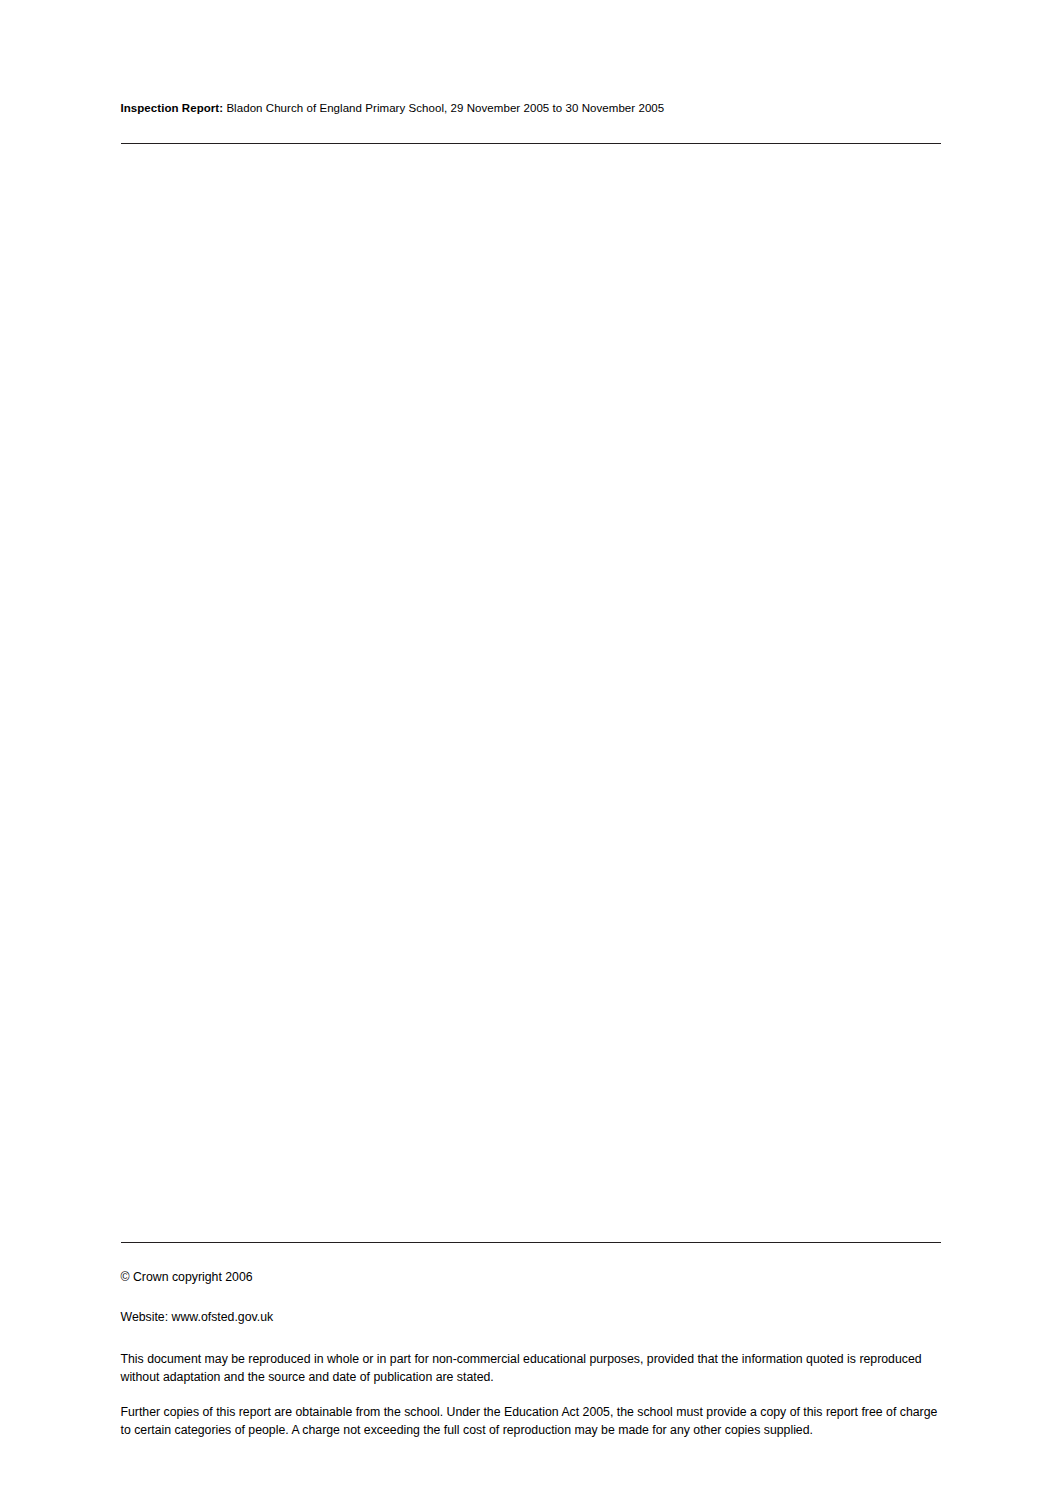Inspection Report: Bladon Church of England Primary School, 29 November 2005 to 30 November 2005
© Crown copyright 2006
Website: www.ofsted.gov.uk
This document may be reproduced in whole or in part for non-commercial educational purposes, provided that the information quoted is reproduced without adaptation and the source and date of publication are stated.
Further copies of this report are obtainable from the school. Under the Education Act 2005, the school must provide a copy of this report free of charge to certain categories of people. A charge not exceeding the full cost of reproduction may be made for any other copies supplied.